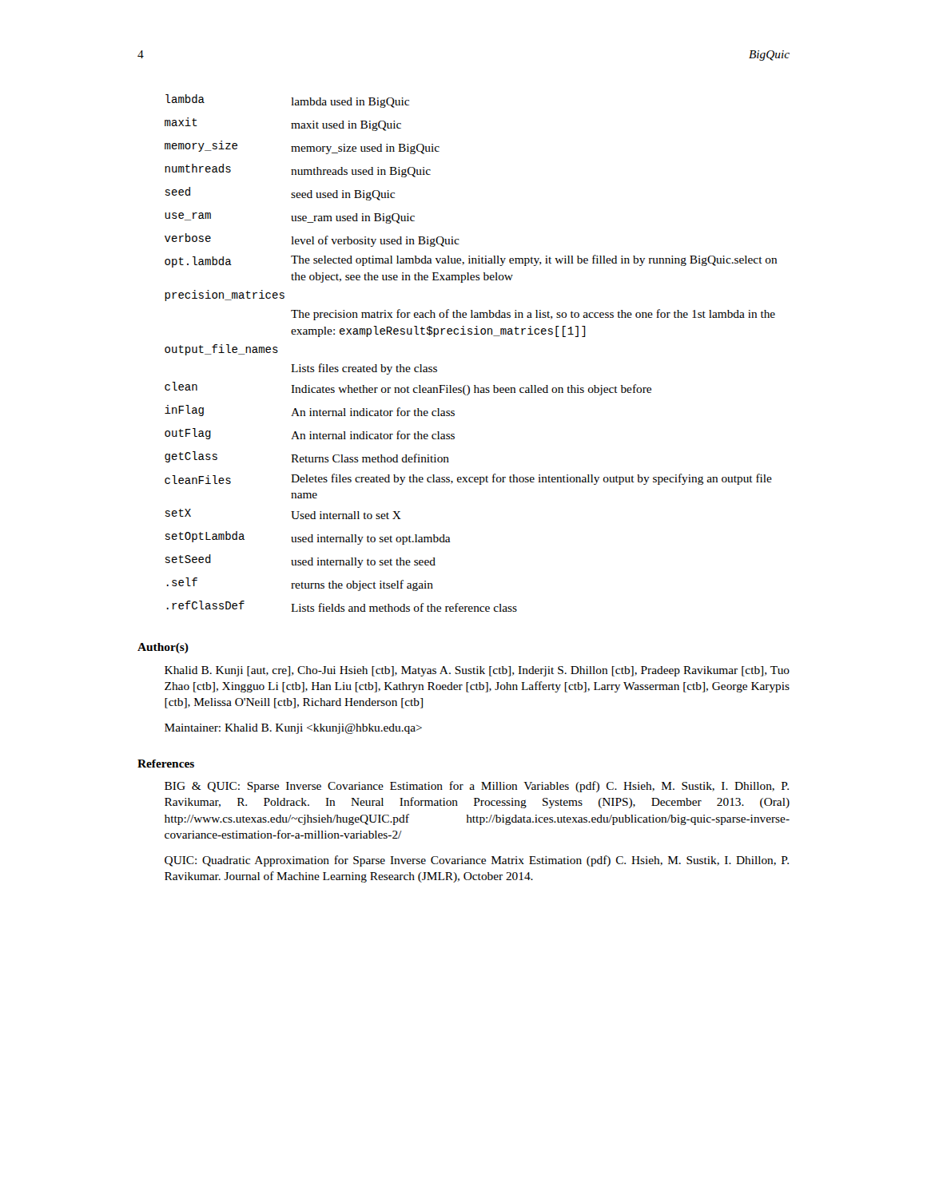4 BigQuic
lambda
lambda used in BigQuic
maxit
maxit used in BigQuic
memory_size
memory_size used in BigQuic
numthreads
numthreads used in BigQuic
seed
seed used in BigQuic
use_ram
use_ram used in BigQuic
verbose
level of verbosity used in BigQuic
opt.lambda
The selected optimal lambda value, initially empty, it will be filled in by running BigQuic.select on the object, see the use in the Examples below
precision_matrices
The precision matrix for each of the lambdas in a list, so to access the one for the 1st lambda in the example: exampleResult$precision_matrices[[1]]
output_file_names
Lists files created by the class
clean
Indicates whether or not cleanFiles() has been called on this object before
inFlag
An internal indicator for the class
outFlag
An internal indicator for the class
getClass
Returns Class method definition
cleanFiles
Deletes files created by the class, except for those intentionally output by specifying an output file name
setX
Used internall to set X
setOptLambda
used internally to set opt.lambda
setSeed
used internally to set the seed
.self
returns the object itself again
.refClassDef
Lists fields and methods of the reference class
Author(s)
Khalid B. Kunji [aut, cre], Cho-Jui Hsieh [ctb], Matyas A. Sustik [ctb], Inderjit S. Dhillon [ctb], Pradeep Ravikumar [ctb], Tuo Zhao [ctb], Xingguo Li [ctb], Han Liu [ctb], Kathryn Roeder [ctb], John Lafferty [ctb], Larry Wasserman [ctb], George Karypis [ctb], Melissa O'Neill [ctb], Richard Henderson [ctb]
Maintainer: Khalid B. Kunji <kkunji@hbku.edu.qa>
References
BIG & QUIC: Sparse Inverse Covariance Estimation for a Million Variables (pdf) C. Hsieh, M. Sustik, I. Dhillon, P. Ravikumar, R. Poldrack. In Neural Information Processing Systems (NIPS), December 2013. (Oral) http://www.cs.utexas.edu/~cjhsieh/hugeQUIC.pdf http://bigdata.ices.utexas.edu/publication/big-quic-sparse-inverse-covariance-estimation-for-a-million-variables-2/
QUIC: Quadratic Approximation for Sparse Inverse Covariance Matrix Estimation (pdf) C. Hsieh, M. Sustik, I. Dhillon, P. Ravikumar. Journal of Machine Learning Research (JMLR), October 2014.